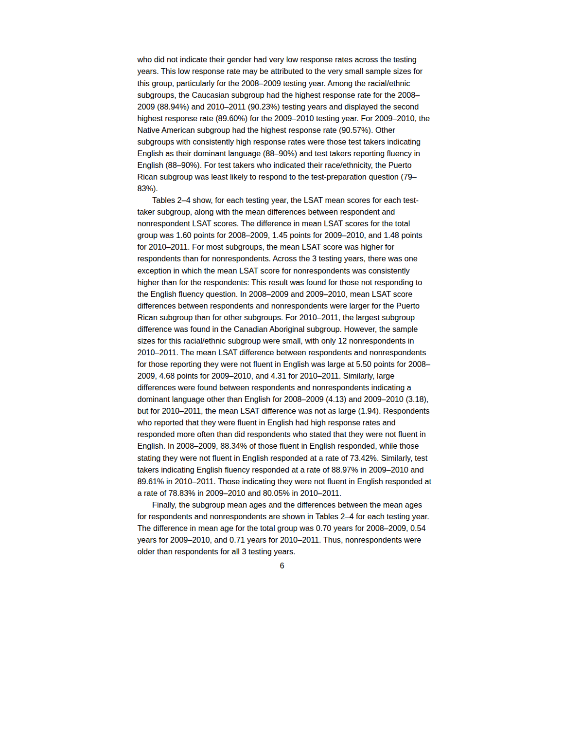who did not indicate their gender had very low response rates across the testing years. This low response rate may be attributed to the very small sample sizes for this group, particularly for the 2008–2009 testing year. Among the racial/ethnic subgroups, the Caucasian subgroup had the highest response rate for the 2008–2009 (88.94%) and 2010–2011 (90.23%) testing years and displayed the second highest response rate (89.60%) for the 2009–2010 testing year. For 2009–2010, the Native American subgroup had the highest response rate (90.57%). Other subgroups with consistently high response rates were those test takers indicating English as their dominant language (88–90%) and test takers reporting fluency in English (88–90%). For test takers who indicated their race/ethnicity, the Puerto Rican subgroup was least likely to respond to the test-preparation question (79–83%).
Tables 2–4 show, for each testing year, the LSAT mean scores for each test-taker subgroup, along with the mean differences between respondent and nonrespondent LSAT scores. The difference in mean LSAT scores for the total group was 1.60 points for 2008–2009, 1.45 points for 2009–2010, and 1.48 points for 2010–2011. For most subgroups, the mean LSAT score was higher for respondents than for nonrespondents. Across the 3 testing years, there was one exception in which the mean LSAT score for nonrespondents was consistently higher than for the respondents: This result was found for those not responding to the English fluency question. In 2008–2009 and 2009–2010, mean LSAT score differences between respondents and nonrespondents were larger for the Puerto Rican subgroup than for other subgroups. For 2010–2011, the largest subgroup difference was found in the Canadian Aboriginal subgroup. However, the sample sizes for this racial/ethnic subgroup were small, with only 12 nonrespondents in 2010–2011. The mean LSAT difference between respondents and nonrespondents for those reporting they were not fluent in English was large at 5.50 points for 2008–2009, 4.68 points for 2009–2010, and 4.31 for 2010–2011. Similarly, large differences were found between respondents and nonrespondents indicating a dominant language other than English for 2008–2009 (4.13) and 2009–2010 (3.18), but for 2010–2011, the mean LSAT difference was not as large (1.94). Respondents who reported that they were fluent in English had high response rates and responded more often than did respondents who stated that they were not fluent in English. In 2008–2009, 88.34% of those fluent in English responded, while those stating they were not fluent in English responded at a rate of 73.42%. Similarly, test takers indicating English fluency responded at a rate of 88.97% in 2009–2010 and 89.61% in 2010–2011. Those indicating they were not fluent in English responded at a rate of 78.83% in 2009–2010 and 80.05% in 2010–2011.
Finally, the subgroup mean ages and the differences between the mean ages for respondents and nonrespondents are shown in Tables 2–4 for each testing year. The difference in mean age for the total group was 0.70 years for 2008–2009, 0.54 years for 2009–2010, and 0.71 years for 2010–2011. Thus, nonrespondents were older than respondents for all 3 testing years.
6